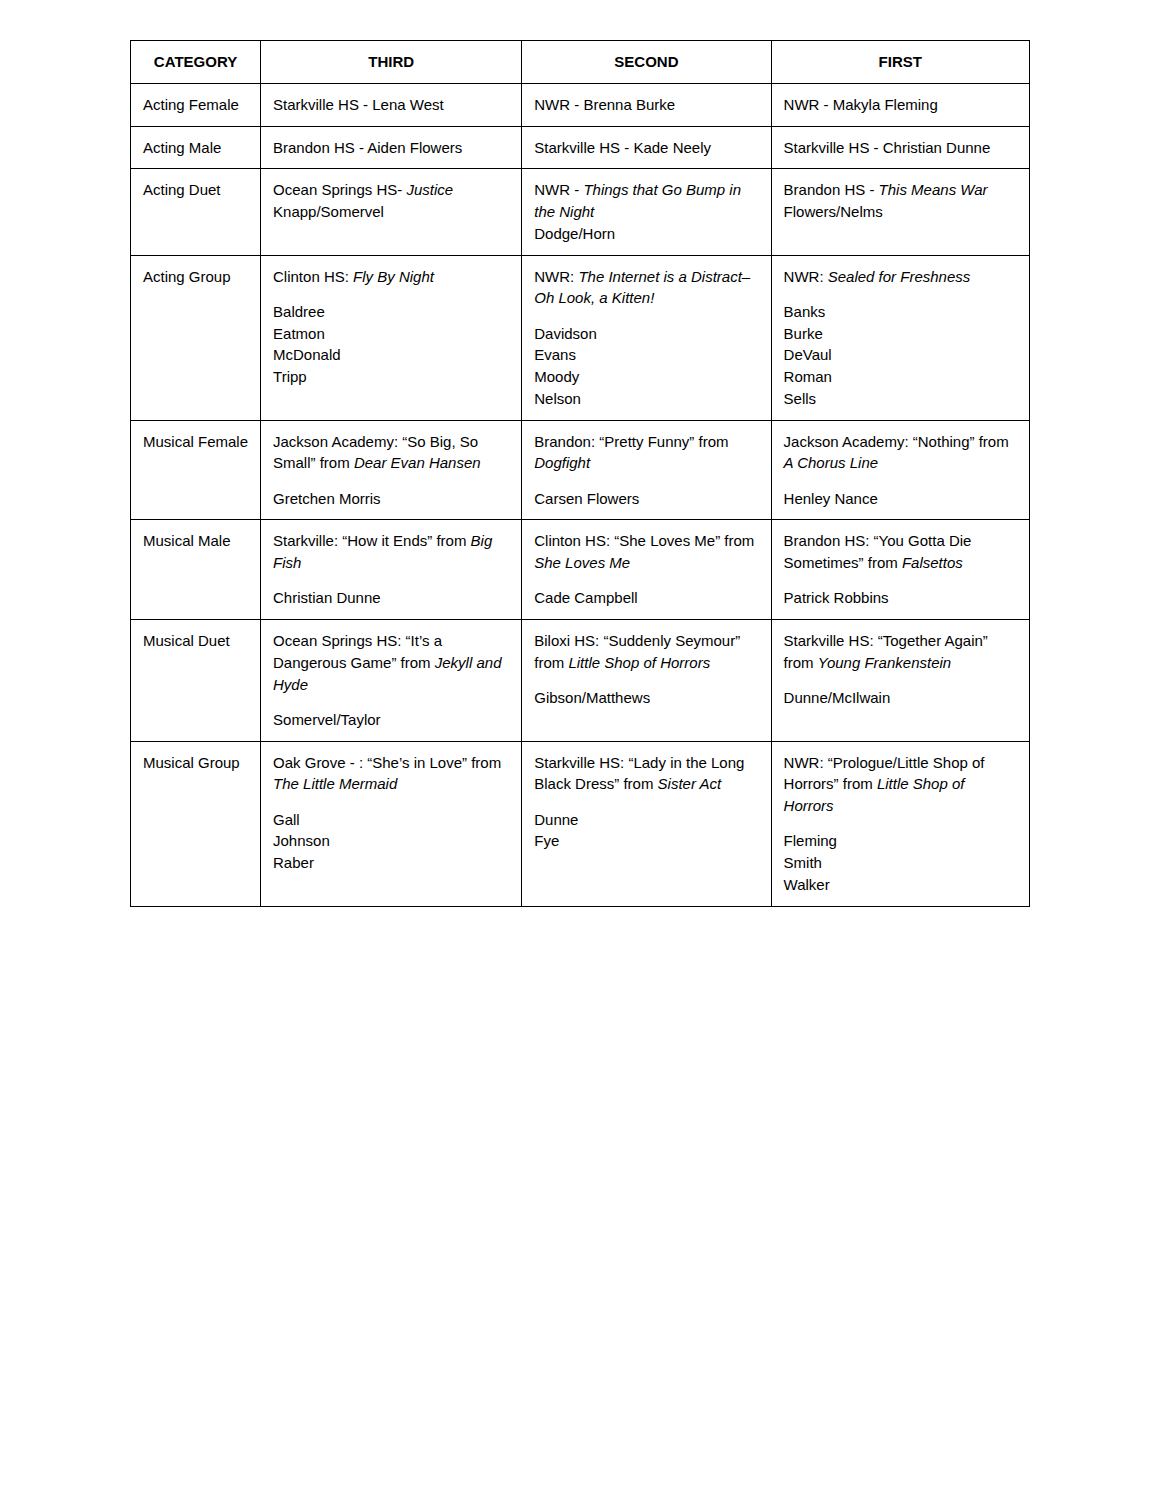| CATEGORY | THIRD | SECOND | FIRST |
| --- | --- | --- | --- |
| Acting Female | Starkville HS - Lena West | NWR - Brenna Burke | NWR - Makyla Fleming |
| Acting Male | Brandon HS - Aiden Flowers | Starkville HS - Kade Neely | Starkville HS - Christian Dunne |
| Acting Duet | Ocean Springs HS- Justice Knapp/Somervel | NWR - Things that Go Bump in the Night Dodge/Horn | Brandon HS - This Means War Flowers/Nelms |
| Acting Group | Clinton HS: Fly By Night Baldree Eatmon McDonald Tripp | NWR: The Internet is a Distract– Oh Look, a Kitten! Davidson Evans Moody Nelson | NWR: Sealed for Freshness Banks Burke DeVaul Roman Sells |
| Musical Female | Jackson Academy: “So Big, So Small” from Dear Evan Hansen Gretchen Morris | Brandon: “Pretty Funny” from Dogfight Carsen Flowers | Jackson Academy: “Nothing” from A Chorus Line Henley Nance |
| Musical Male | Starkville: “How it Ends” from Big Fish Christian Dunne | Clinton HS: “She Loves Me” from She Loves Me Cade Campbell | Brandon HS: “You Gotta Die Sometimes” from Falsettos Patrick Robbins |
| Musical Duet | Ocean Springs HS: “It’s a Dangerous Game” from Jekyll and Hyde Somervel/Taylor | Biloxi HS: “Suddenly Seymour” from Little Shop of Horrors Gibson/Matthews | Starkville HS: “Together Again” from Young Frankenstein Dunne/McIlwain |
| Musical Group | Oak Grove - : “She’s in Love” from The Little Mermaid Gall Johnson Raber | Starkville HS: “Lady in the Long Black Dress” from Sister Act Dunne Fye | NWR: “Prologue/Little Shop of Horrors” from Little Shop of Horrors Fleming Smith Walker |